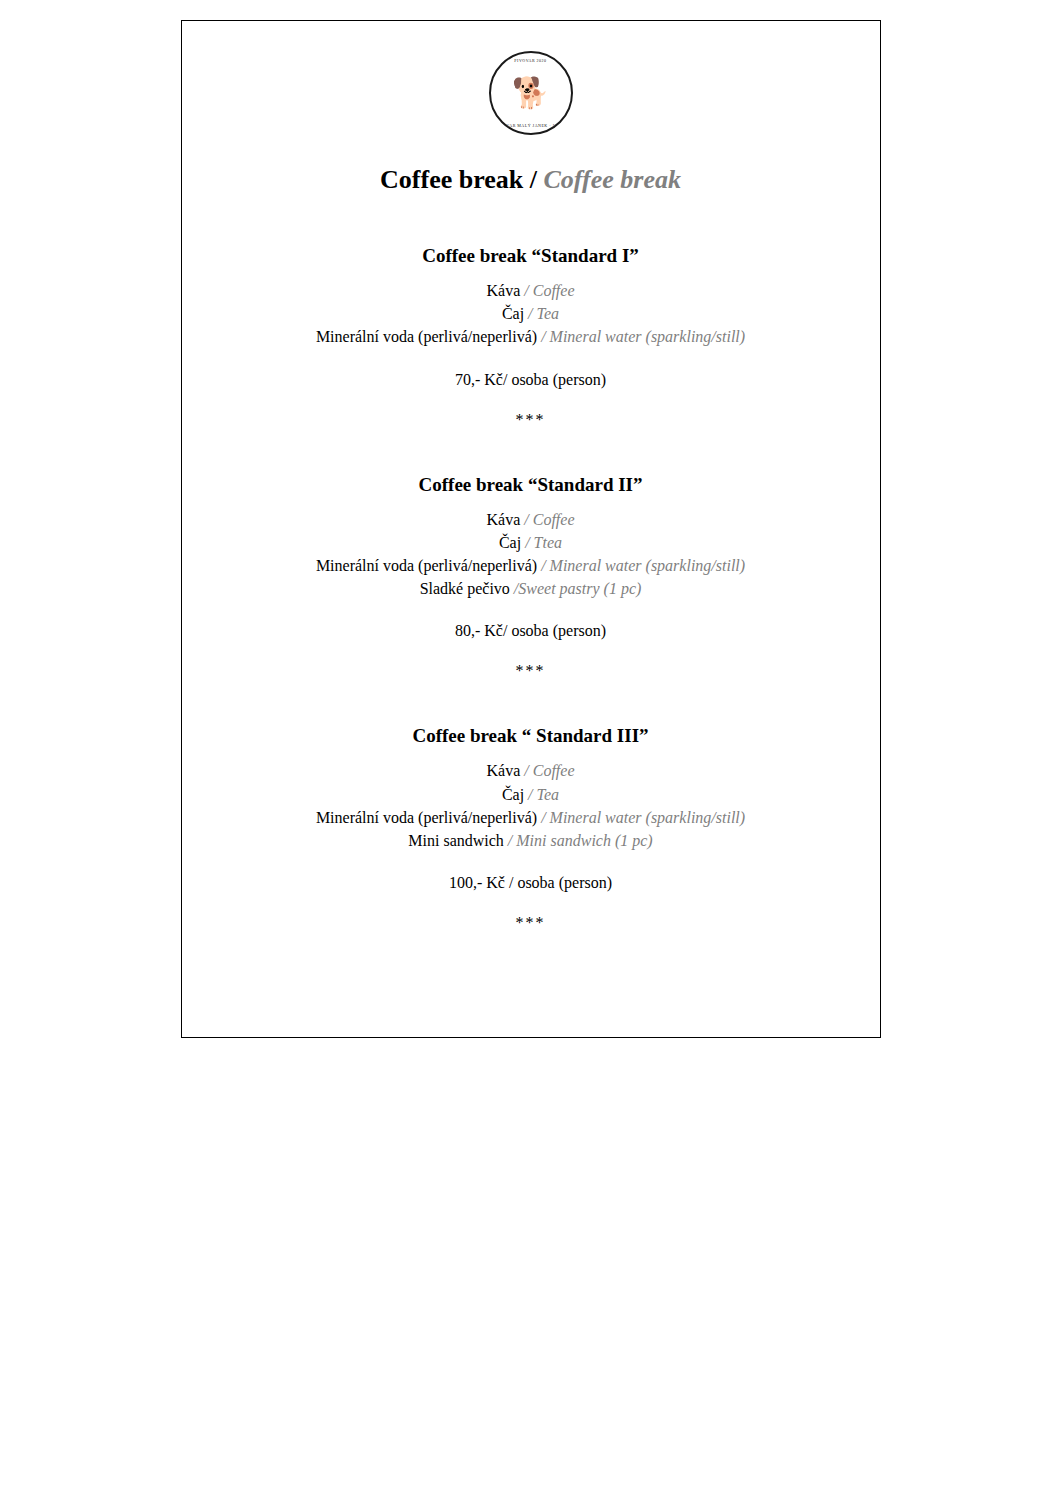PIVOVAR 2020
🐕
PIVOVAR MALÝ JANEK · JINCE
Coffee break / Coffee break
Coffee break “Standard I”
Káva / Coffee
Čaj / Tea
Minerální voda (perlivá/neperlivá) / Mineral water (sparkling/still)
70,- Kč/ osoba (person)
***
Coffee break “Standard II”
Káva / Coffee
Čaj / Ttea
Minerální voda (perlivá/neperlivá) / Mineral water (sparkling/still)
Sladké pečivo /Sweet pastry (1 pc)
80,- Kč/ osoba (person)
***
Coffee break “ Standard III”
Káva / Coffee
Čaj / Tea
Minerální voda (perlivá/neperlivá) / Mineral water (sparkling/still)
Mini sandwich / Mini sandwich (1 pc)
100,- Kč / osoba (person)
***